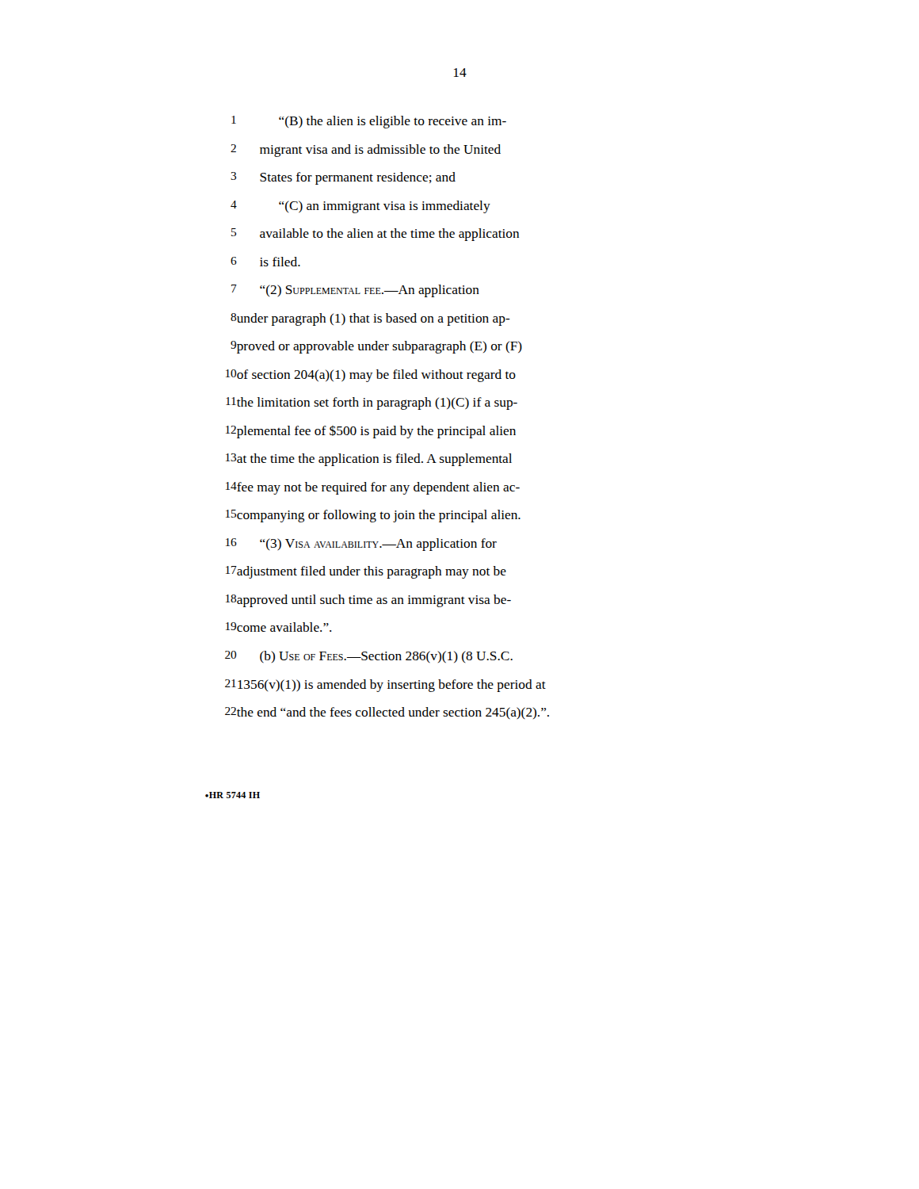14
| 1 | “(B) the alien is eligible to receive an im- |
| 2 | migrant visa and is admissible to the United |
| 3 | States for permanent residence; and |
| 4 | “(C) an immigrant visa is immediately |
| 5 | available to the alien at the time the application |
| 6 | is filed. |
| 7 | “(2) Supplemental fee. —An application |
| 8 | under paragraph (1) that is based on a petition ap- |
| 9 | proved or approvable under subparagraph (E) or (F) |
| 10 | of section 204(a)(1) may be filed without regard to |
| 11 | the limitation set forth in paragraph (1)(C) if a sup- |
| 12 | plemental fee of $500 is paid by the principal alien |
| 13 | at the time the application is filed. A supplemental |
| 14 | fee may not be required for any dependent alien ac- |
| 15 | companying or following to join the principal alien. |
| 16 | “(3) Visa availability. —An application for |
| 17 | adjustment filed under this paragraph may not be |
| 18 | approved until such time as an immigrant visa be- |
| 19 | come available.”. |
| 20 | (b) Use of Fees. —Section 286(v)(1) (8 U.S.C. |
| 21 | 1356(v)(1)) is amended by inserting before the period at |
| 22 | the end “and the fees collected under section 245(a)(2).”. |
•HR 5744 IH